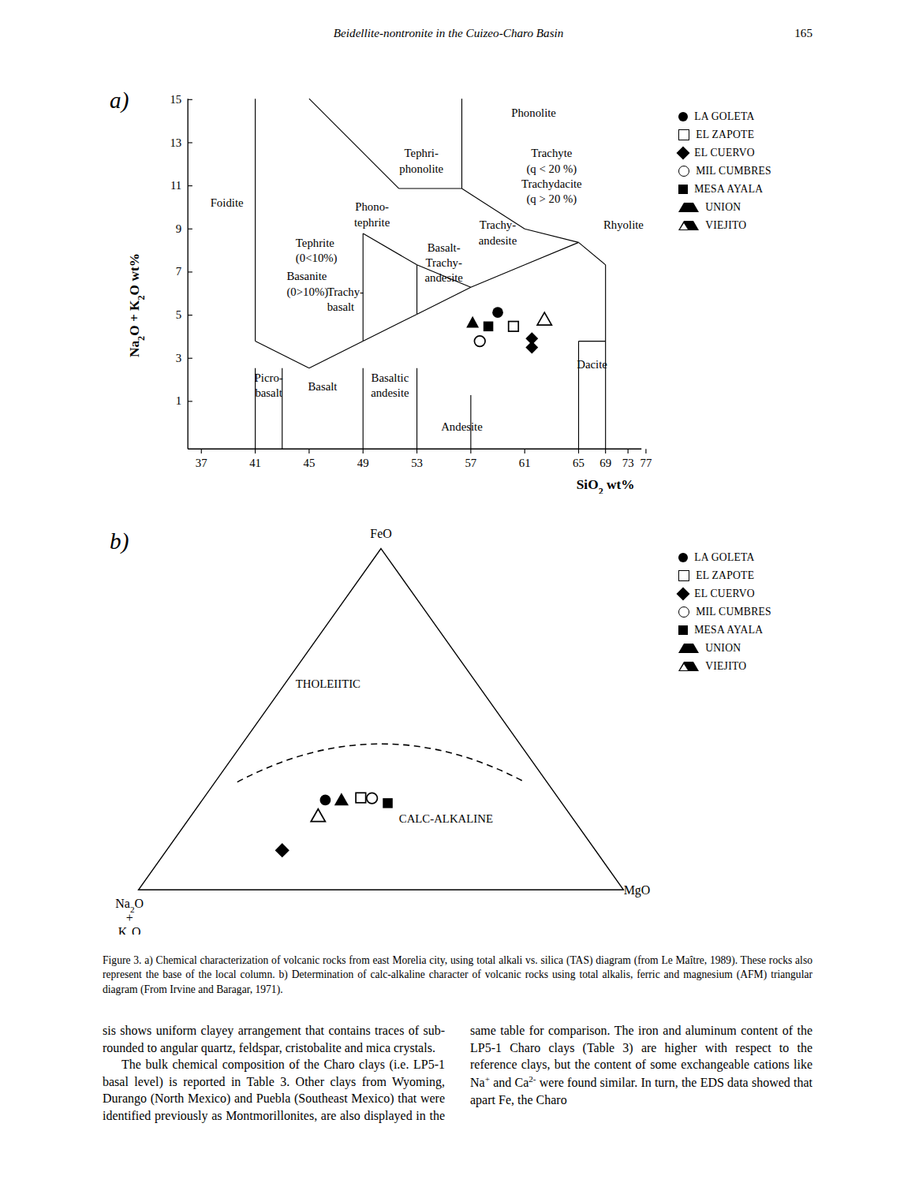Beidellite-nontronite in the Cuizeo-Charo Basin 165
a) 15 13 11 9 7 5 3 1 37 41 45 49 53 57 61 65 69 73 77 Na2O + K2O wt% SiO2 wt% Phonolite Tephri- phonolite Foidite Phono- tephrite Tephrite (0<10%) Basanite (0>10%) Trachy- basalt Basalt- Trachy- andesite Trachy- andesite Trachyte (q < 20 %) Trachydacite (q > 20 %) Rhyolite Picro- basalt Basalt Basaltic andesite Andesite Dacite
LA GOLETA
EL ZAPOTE
EL CUERVO
MIL CUMBRES
MESA AYALA
UNION
VIEJITO
b) FeO Na2O + K2O MgO THOLEIITIC CALC-ALKALINE
LA GOLETA
EL ZAPOTE
EL CUERVO
MIL CUMBRES
MESA AYALA
UNION
VIEJITO
Figure 3. a) Chemical characterization of volcanic rocks from east Morelia city, using total alkali vs. silica (TAS) diagram (from Le Maître, 1989). These rocks also represent the base of the local column. b) Determination of calc-alkaline character of volcanic rocks using total alkalis, ferric and magnesium (AFM) triangular diagram (From Irvine and Baragar, 1971).
sis shows uniform clayey arrangement that contains traces of sub-rounded to angular quartz, feldspar, cristobalite and mica crystals.
The bulk chemical composition of the Charo clays (i.e. LP5-1 basal level) is reported in Table 3. Other clays from Wyoming, Durango (North Mexico) and Puebla (Southeast Mexico) that were identified previously as Montmorillonites, are also displayed in the same table for comparison. The iron and aluminum content of the LP5-1 Charo clays (Table 3) are higher with respect to the reference clays, but the content of some exchangeable cations like Na+ and Ca2- were found similar. In turn, the EDS data showed that apart Fe, the Charo